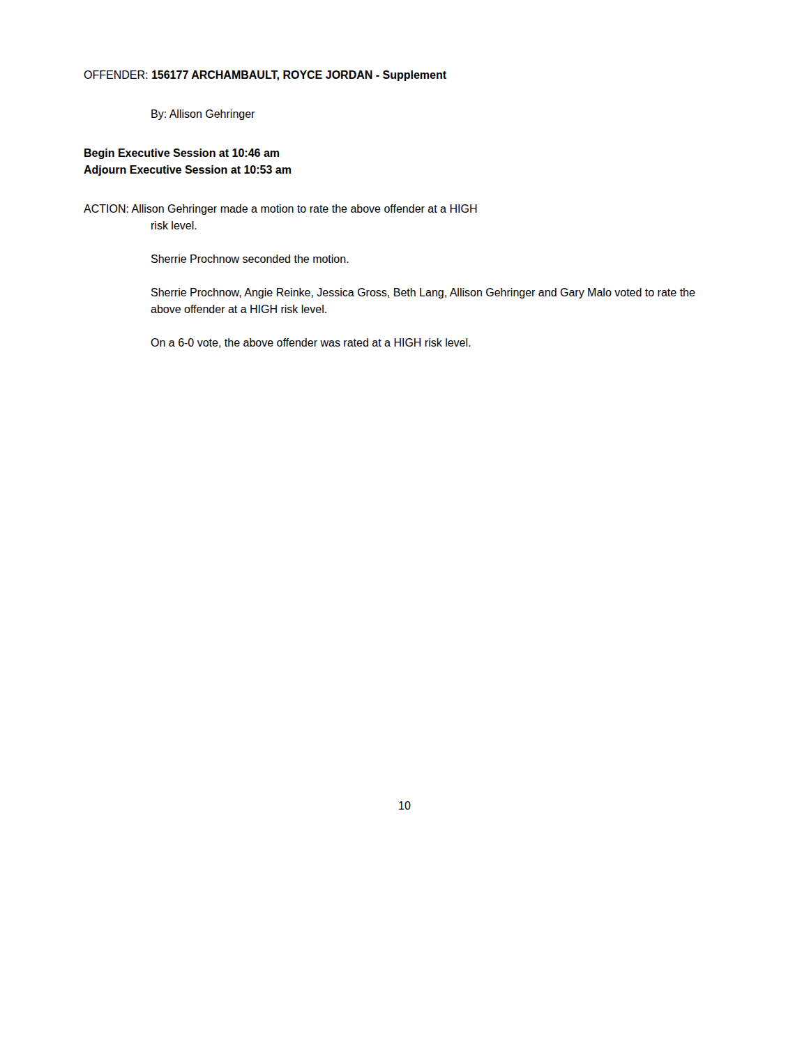OFFENDER: 156177 ARCHAMBAULT, ROYCE JORDAN - Supplement
By: Allison Gehringer
Begin Executive Session at 10:46 am
Adjourn Executive Session at 10:53 am
ACTION: Allison Gehringer made a motion to rate the above offender at a HIGH
risk level.
Sherrie Prochnow seconded the motion.
Sherrie Prochnow, Angie Reinke, Jessica Gross, Beth Lang, Allison Gehringer and Gary Malo voted to rate the above offender at a HIGH risk level.
On a 6-0 vote, the above offender was rated at a HIGH risk level.
10